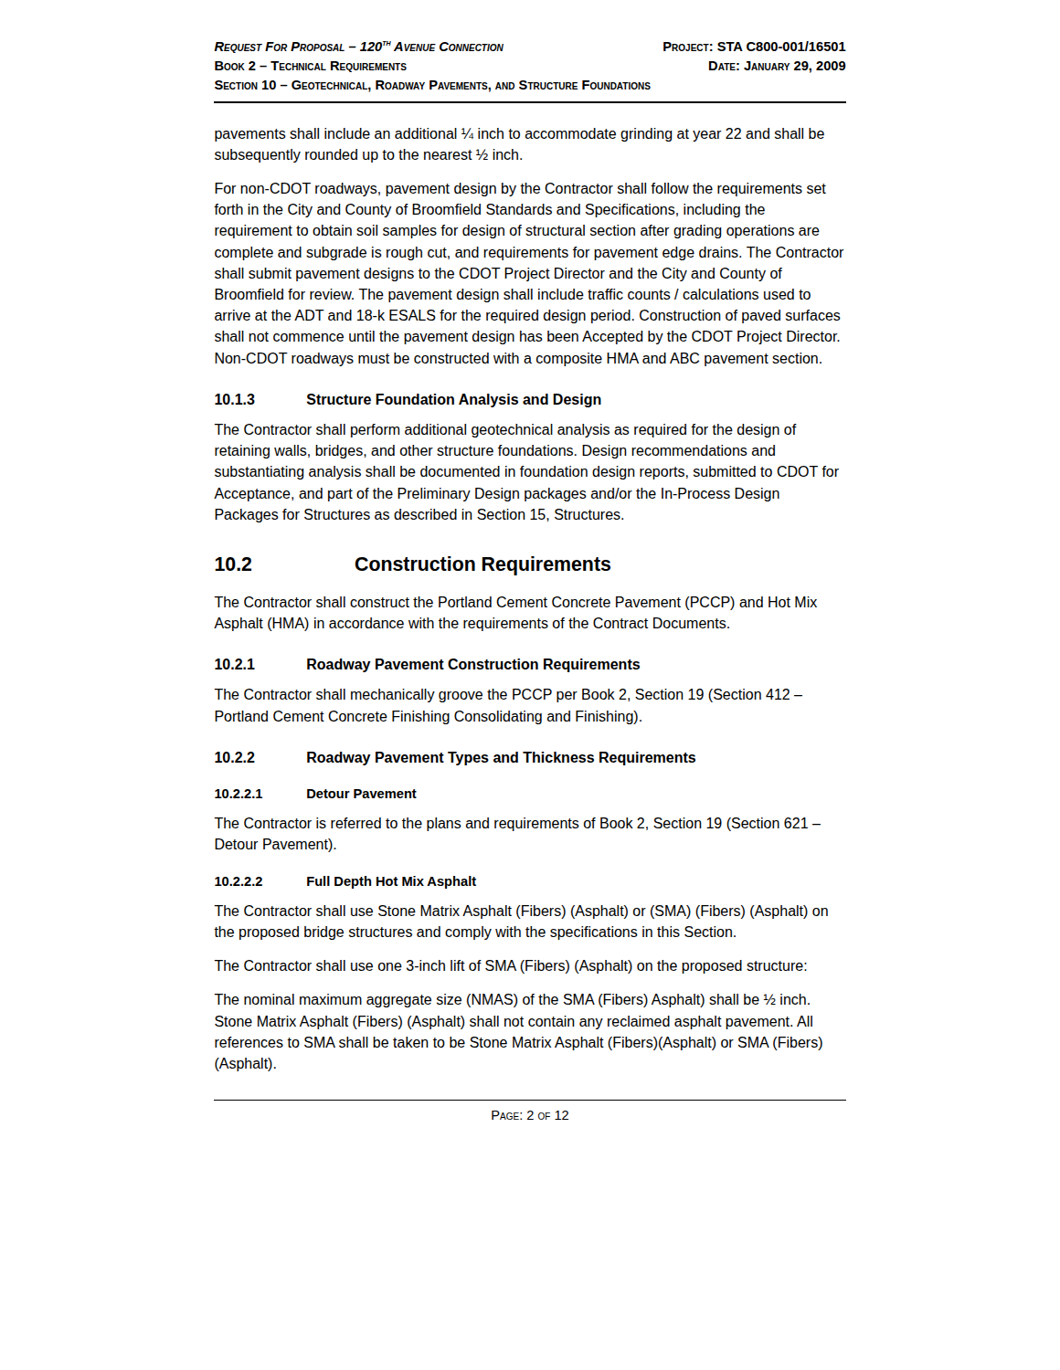Request For Proposal – 120th Avenue Connection
Project: STA C800-001/16501
Book 2 – Technical Requirements
Date: January 29, 2009
Section 10 – Geotechnical, Roadway Pavements, and Structure Foundations
pavements shall include an additional ¼ inch to accommodate grinding at year 22 and shall be subsequently rounded up to the nearest ½ inch.
For non-CDOT roadways, pavement design by the Contractor shall follow the requirements set forth in the City and County of Broomfield Standards and Specifications, including the requirement to obtain soil samples for design of structural section after grading operations are complete and subgrade is rough cut, and requirements for pavement edge drains. The Contractor shall submit pavement designs to the CDOT Project Director and the City and County of Broomfield for review. The pavement design shall include traffic counts / calculations used to arrive at the ADT and 18-k ESALS for the required design period. Construction of paved surfaces shall not commence until the pavement design has been Accepted by the CDOT Project Director. Non-CDOT roadways must be constructed with a composite HMA and ABC pavement section.
10.1.3 Structure Foundation Analysis and Design
The Contractor shall perform additional geotechnical analysis as required for the design of retaining walls, bridges, and other structure foundations. Design recommendations and substantiating analysis shall be documented in foundation design reports, submitted to CDOT for Acceptance, and part of the Preliminary Design packages and/or the In-Process Design Packages for Structures as described in Section 15, Structures.
10.2 Construction Requirements
The Contractor shall construct the Portland Cement Concrete Pavement (PCCP) and Hot Mix Asphalt (HMA) in accordance with the requirements of the Contract Documents.
10.2.1 Roadway Pavement Construction Requirements
The Contractor shall mechanically groove the PCCP per Book 2, Section 19 (Section 412 – Portland Cement Concrete Finishing Consolidating and Finishing).
10.2.2 Roadway Pavement Types and Thickness Requirements
10.2.2.1 Detour Pavement
The Contractor is referred to the plans and requirements of Book 2, Section 19 (Section 621 – Detour Pavement).
10.2.2.2 Full Depth Hot Mix Asphalt
The Contractor shall use Stone Matrix Asphalt (Fibers) (Asphalt) or (SMA) (Fibers) (Asphalt) on the proposed bridge structures and comply with the specifications in this Section.
The Contractor shall use one 3-inch lift of SMA (Fibers) (Asphalt) on the proposed structure:
The nominal maximum aggregate size (NMAS) of the SMA (Fibers) Asphalt) shall be ½ inch. Stone Matrix Asphalt (Fibers) (Asphalt) shall not contain any reclaimed asphalt pavement. All references to SMA shall be taken to be Stone Matrix Asphalt (Fibers)(Asphalt) or SMA (Fibers)(Asphalt).
Page: 2 of 12